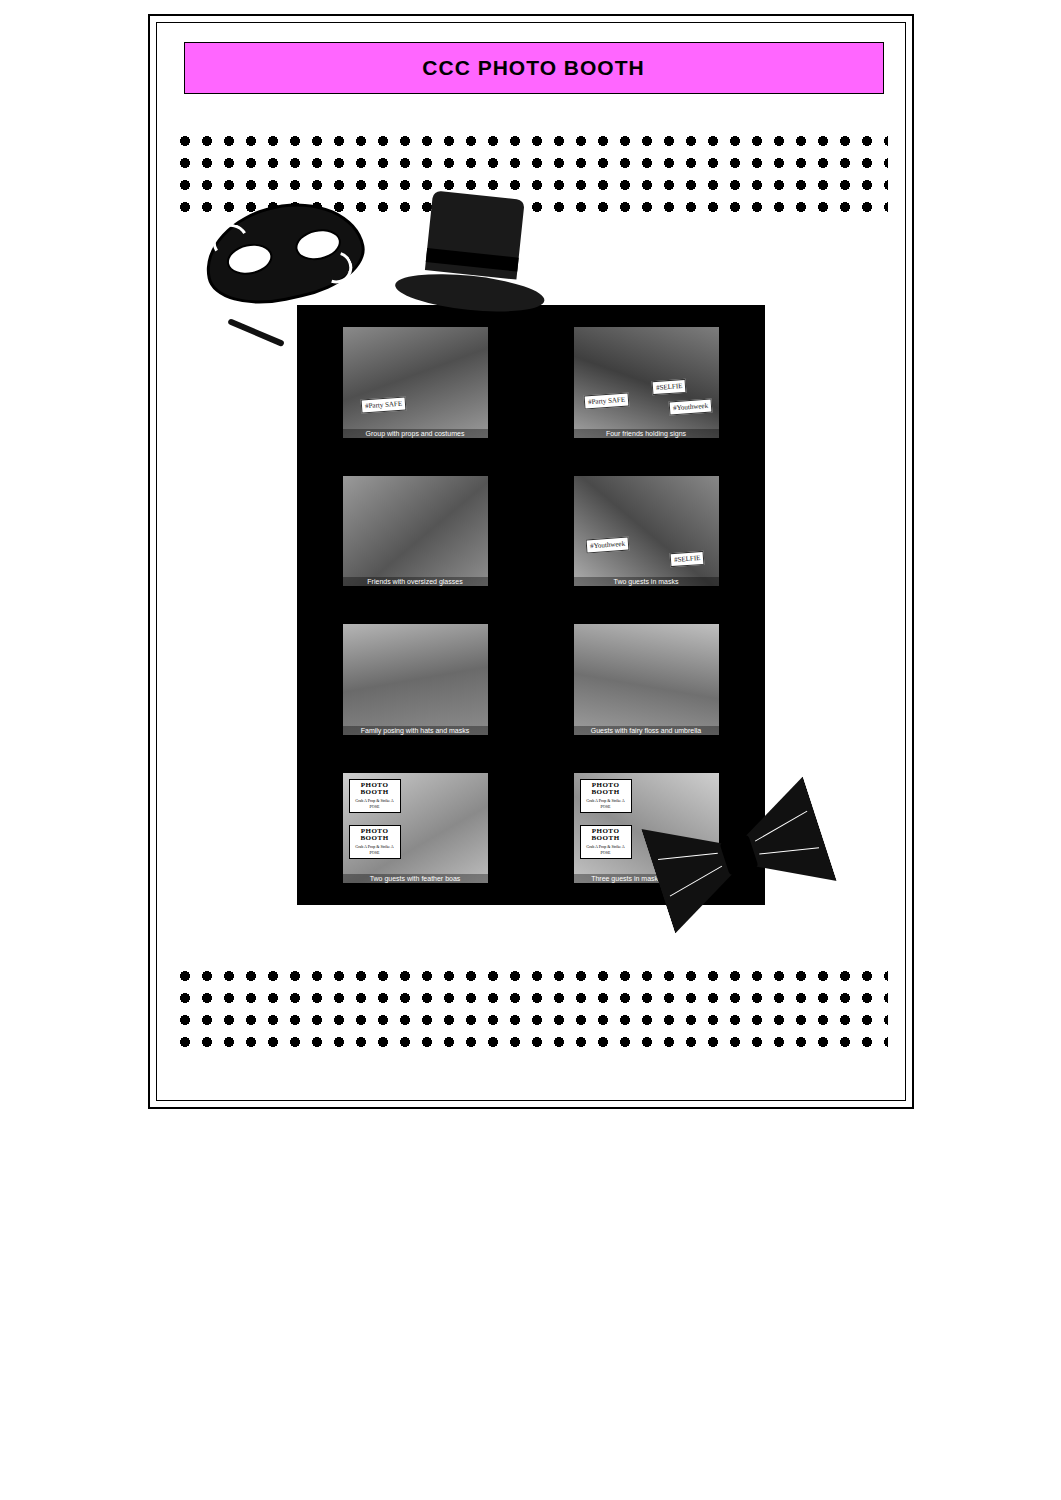CCC Photo Booth
#Party SAFE
Group with props and costumes
#Party SAFE #SELFIE #Youthweek
Four friends holding signs
Friends with oversized glasses
#Youthweek #SELFIE
Two guests in masks
Family posing with hats and masks
Guests with fairy floss and umbrella
PHOTO BOOTH Grab A Prop & Strike A POSE
PHOTO BOOTH Grab A Prop & Strike A POSE
Two guests with feather boas
PHOTO BOOTH Grab A Prop & Strike A POSE
PHOTO BOOTH Grab A Prop & Strike A POSE
Three guests in masks and glasses